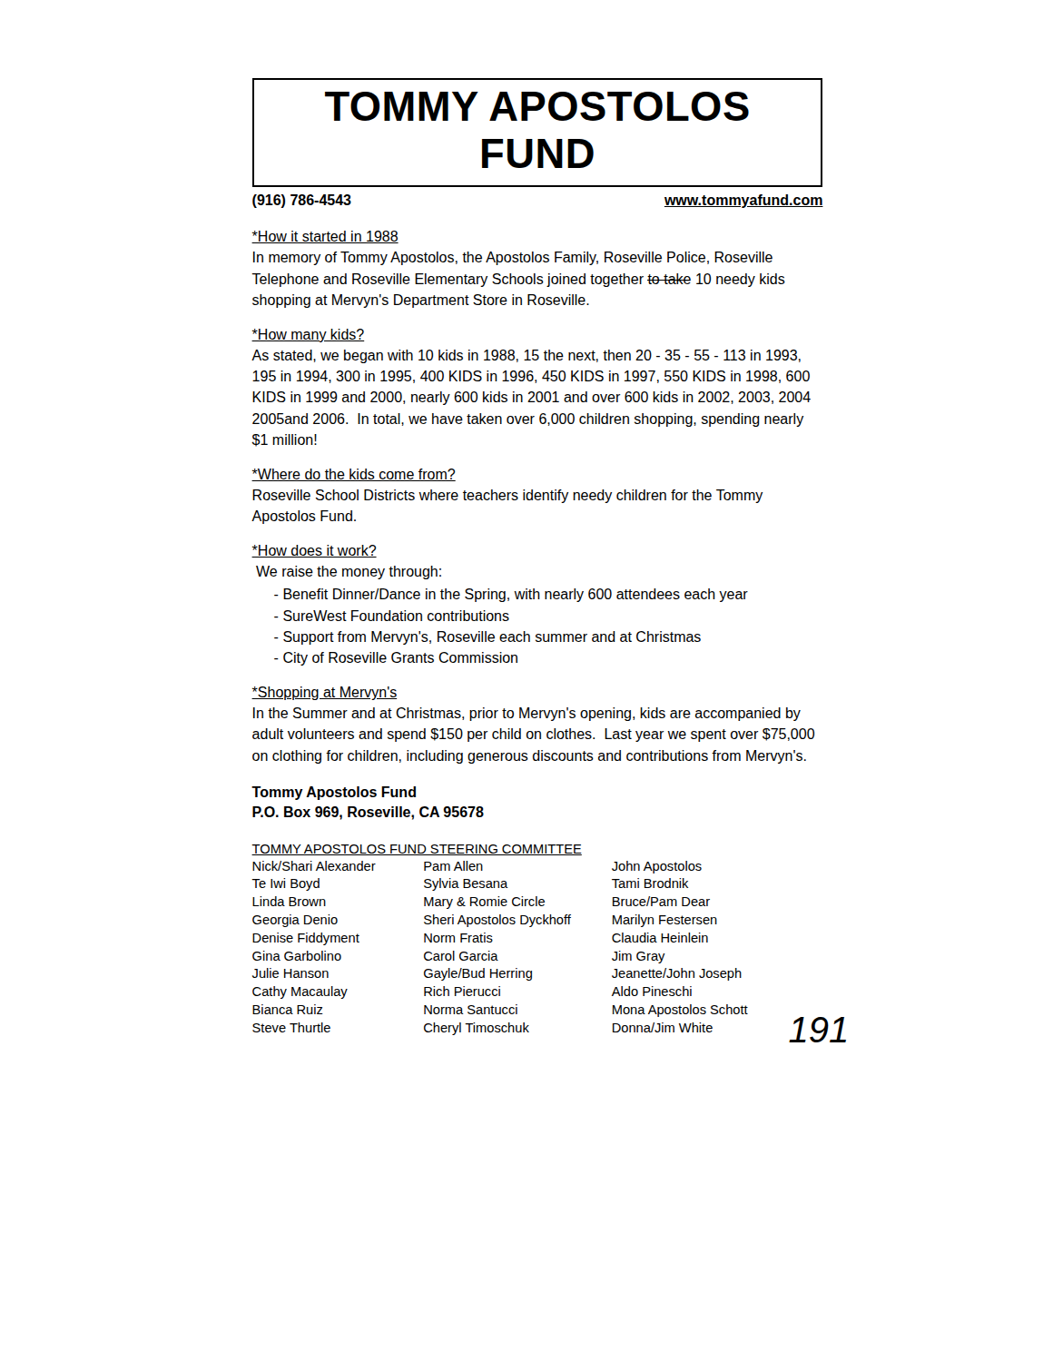TOMMY APOSTOLOS FUND
(916) 786-4543 www.tommyafund.com
*How it started in 1988
In memory of Tommy Apostolos, the Apostolos Family, Roseville Police, Roseville Telephone and Roseville Elementary Schools joined together to take 10 needy kids shopping at Mervyn's Department Store in Roseville.
*How many kids?
As stated, we began with 10 kids in 1988, 15 the next, then 20 - 35 - 55 - 113 in 1993, 195 in 1994, 300 in 1995, 400 KIDS in 1996, 450 KIDS in 1997, 550 KIDS in 1998, 600 KIDS in 1999 and 2000, nearly 600 kids in 2001 and over 600 kids in 2002, 2003, 2004 2005and 2006. In total, we have taken over 6,000 children shopping, spending nearly $1 million!
*Where do the kids come from?
Roseville School Districts where teachers identify needy children for the Tommy Apostolos Fund.
*How does it work?
We raise the money through:
Benefit Dinner/Dance in the Spring, with nearly 600 attendees each year
SureWest Foundation contributions
Support from Mervyn's, Roseville each summer and at Christmas
City of Roseville Grants Commission
*Shopping at Mervyn's
In the Summer and at Christmas, prior to Mervyn's opening, kids are accompanied by adult volunteers and spend $150 per child on clothes. Last year we spent over $75,000 on clothing for children, including generous discounts and contributions from Mervyn's.
Tommy Apostolos Fund
P.O. Box 969, Roseville, CA 95678
TOMMY APOSTOLOS FUND STEERING COMMITTEE
| Nick/Shari Alexander | Pam Allen | John Apostolos |
| Te Iwi Boyd | Sylvia Besana | Tami Brodnik |
| Linda Brown | Mary & Romie Circle | Bruce/Pam Dear |
| Georgia Denio | Sheri Apostolos Dyckhoff | Marilyn Festersen |
| Denise Fiddyment | Norm Fratis | Claudia Heinlein |
| Gina Garbolino | Carol Garcia | Jim Gray |
| Julie Hanson | Gayle/Bud Herring | Jeanette/John Joseph |
| Cathy Macaulay | Rich Pierucci | Aldo Pineschi |
| Bianca Ruiz | Norma Santucci | Mona Apostolos Schott |
| Steve Thurtle | Cheryl Timoschuk | Donna/Jim White |
191